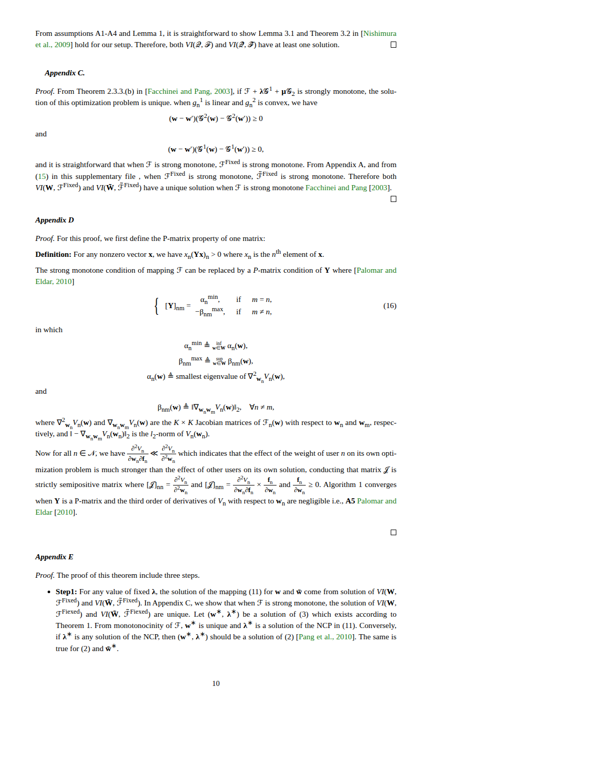From assumptions A1-A4 and Lemma 1, it is straightforward to show Lemma 3.1 and Theorem 3.2 in [Nishimura et al., 2009] hold for our setup. Therefore, both VI(𝒬, ℱ) and VI(𝒬̃, ℱ̃) have at least one solution.
Appendix C.
Proof. From Theorem 2.3.3.(b) in [Facchinei and Pang, 2003], if ℱ + λ 𝒢1 + μ 𝒢2 is strongly monotone, the solution of this optimization problem is unique. when gn1 is linear and gn2 is convex, we have
(w − w′)(𝒢2(w) − 𝒢2(w′)) ≥ 0
and
(w − w′)(𝒢1(w) − 𝒢1(w′)) ≥ 0,
and it is straightforward that when ℱ is strong monotone, ℱFixed is strong monotone. From Appendix A, and from (15) in this supplementary file , when ℱFixed is strong monotone, ℱ̃Fixed is strong monotone. Therefore both VI(W, ℱFixed) and VI(W̃, ℱ̃Fixed) have a unique solution when ℱ is strong monotone Facchinei and Pang [2003].
Appendix D
Proof. For this proof, we first define the P-matrix property of one matrix:
Definition: For any nonzero vector x, we have xn(Υx)n > 0 where xn is the nth element of x.
The strong monotone condition of mapping ℱ can be replaced by a P-matrix condition of Υ where [Palomar and Eldar, 2010]
{ [Υ]nm =
| α n min , | if | m = n , |
| −β nm max , | if | m ≠ n , |
(16)
in which
αnmin ≜ inf w∈W αn(w),
βnmmax ≜ sup w∈W βnm(w),
αn(w) ≜ smallest eigenvalue of ∇2wnVn(w),
and
βnm(w) ≜ ‖∇wnwmVn(w)‖2, ∀n ≠ m,
where ∇2wnVn(w) and ∇wnwmVn(w) are the K × K Jacobian matrices of ℱn(w) with respect to wn and wm, respectively, and ‖ − ∇wnwmVn(wn)‖2 is the l2-norm of Vn(wn).
Now for all n ∈ 𝒩, we have ∂2Vn∂wn∂fn ≪ ∂2Vn∂2wn which indicates that the effect of the weight of user n on its own optimization problem is much stronger than the effect of other users on its own solution, conducting that matrix 𝒥 is strictly semipositive matrix where [𝒥]nn = ∂2Vn∂2wn and [𝒥]nm = ∂2Vn∂wn∂fn × fn∂wn and fn∂wn ≥ 0. Algorithm 1 converges when Υ is a P-matrix and the third order of derivatives of Vn with respect to wn are negligible i.e., A5 Palomar and Eldar [2010].
Appendix E
Proof. The proof of this theorem include three steps.
Step1: For any value of fixed λ, the solution of the mapping (11) for w and w̃ come from solution of VI(W, ℱFixed) and VI(W̃, ℱ̃Fixed). In Appendix C, we show that when ℱ is strong monotone, the solution of VI(W, ℱFiexed) and VI(W̃, ℱ̃Fiexed) are unique. Let (w∗, λ∗) be a solution of (3) which exists according to Theorem 1. From monotonocinity of ℱ, w∗ is unique and λ∗ is a solution of the NCP in (11). Conversely, if λ∗ is any solution of the NCP, then (w∗, λ∗) should be a solution of (2) [Pang et al., 2010]. The same is true for (2) and w̃∗.
10